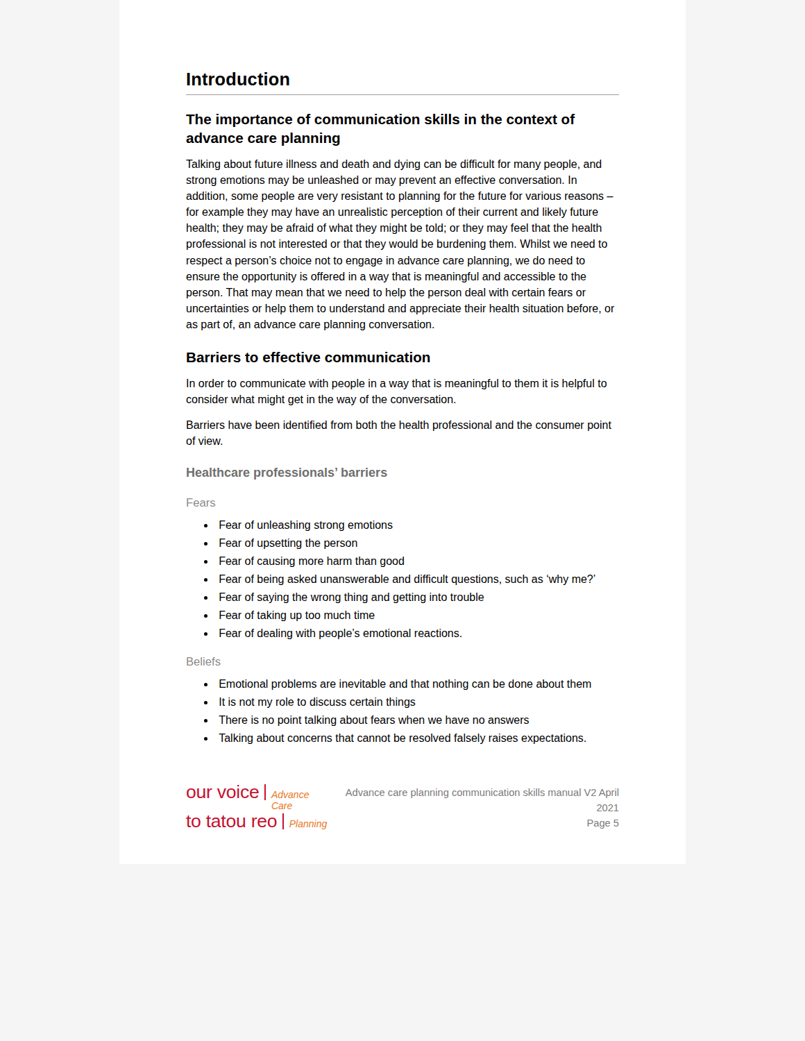Introduction
The importance of communication skills in the context of advance care planning
Talking about future illness and death and dying can be difficult for many people, and strong emotions may be unleashed or may prevent an effective conversation. In addition, some people are very resistant to planning for the future for various reasons – for example they may have an unrealistic perception of their current and likely future health; they may be afraid of what they might be told; or they may feel that the health professional is not interested or that they would be burdening them. Whilst we need to respect a person’s choice not to engage in advance care planning, we do need to ensure the opportunity is offered in a way that is meaningful and accessible to the person. That may mean that we need to help the person deal with certain fears or uncertainties or help them to understand and appreciate their health situation before, or as part of, an advance care planning conversation.
Barriers to effective communication
In order to communicate with people in a way that is meaningful to them it is helpful to consider what might get in the way of the conversation.
Barriers have been identified from both the health professional and the consumer point of view.
Healthcare professionals’ barriers
Fears
Fear of unleashing strong emotions
Fear of upsetting the person
Fear of causing more harm than good
Fear of being asked unanswerable and difficult questions, such as ‘why me?’
Fear of saying the wrong thing and getting into trouble
Fear of taking up too much time
Fear of dealing with people’s emotional reactions.
Beliefs
Emotional problems are inevitable and that nothing can be done about them
It is not my role to discuss certain things
There is no point talking about fears when we have no answers
Talking about concerns that cannot be resolved falsely raises expectations.
our voice Advance Care
to tatou reo Planning
Advance care planning communication skills manual V2 April 2021 Page 5